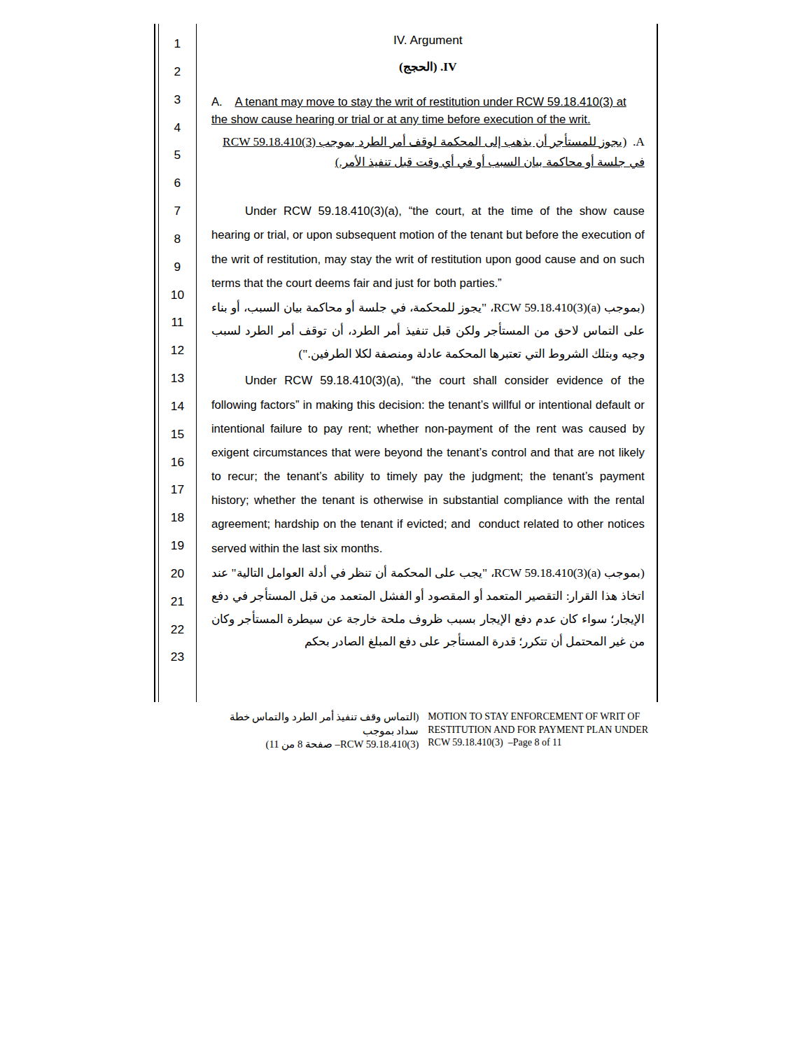1
2
3
4
5
6
7
8
9
10
11
12
13
14
15
16
17
18
19
20
21
22
23
IV. Argument
IV. (الحجج)
A. A tenant may move to stay the writ of restitution under RCW 59.18.410(3) at the show cause hearing or trial or at any time before execution of the writ.
A. (يجوز للمستأجر أن يذهب إلى المحكمة لوقف أمر الطرد بموجب RCW 59.18.410(3) في جلسة أو محاكمة بيان السبب أو في أي وقت قبل تنفيذ الأمر.)
Under RCW 59.18.410(3)(a), “the court, at the time of the show cause hearing or trial, or upon subsequent motion of the tenant but before the execution of the writ of restitution, may stay the writ of restitution upon good cause and on such terms that the court deems fair and just for both parties.”
(بموجب RCW 59.18.410(3)(a)، "يجوز للمحكمة، في جلسة أو محاكمة بيان السبب، أو بناء على التماس لاحق من المستأجر ولكن قبل تنفيذ أمر الطرد، أن توقف أمر الطرد لسبب وجيه وبتلك الشروط التي تعتبرها المحكمة عادلة ومنصفة لكلا الطرفين.")
Under RCW 59.18.410(3)(a), “the court shall consider evidence of the following factors” in making this decision: the tenant’s willful or intentional default or intentional failure to pay rent; whether non-payment of the rent was caused by exigent circumstances that were beyond the tenant’s control and that are not likely to recur; the tenant’s ability to timely pay the judgment; the tenant’s payment history; whether the tenant is otherwise in substantial compliance with the rental agreement; hardship on the tenant if evicted; and conduct related to other notices served within the last six months.
(بموجب RCW 59.18.410(3)(a)، "يجب على المحكمة أن تنظر في أدلة العوامل التالية" عند اتخاذ هذا القرار: التقصير المتعمد أو المقصود أو الفشل المتعمد من قبل المستأجر في دفع الإيجار؛ سواء كان عدم دفع الإيجار بسبب ظروف ملحة خارجة عن سيطرة المستأجر وكان من غير المحتمل أن تتكرر؛ قدرة المستأجر على دفع المبلغ الصادر بحكم
(التماس وقف تنفيذ أمر الطرد والتماس خطة سداد بموجب
RCW 59.18.410(3)– صفحة 8 من 11)
MOTION TO STAY ENFORCEMENT OF WRIT OF
RESTITUTION AND FOR PAYMENT PLAN UNDER
RCW 59.18.410(3) –Page 8 of 11